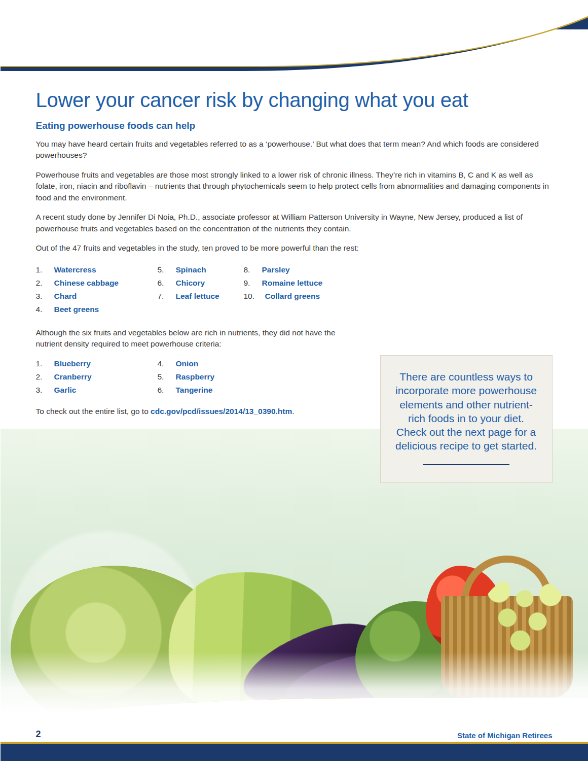Lower your cancer risk by changing what you eat
Eating powerhouse foods can help
You may have heard certain fruits and vegetables referred to as a ‘powerhouse.’ But what does that term mean? And which foods are considered powerhouses?
Powerhouse fruits and vegetables are those most strongly linked to a lower risk of chronic illness. They’re rich in vitamins B, C and K as well as folate, iron, niacin and riboflavin – nutrients that through phytochemicals seem to help protect cells from abnormalities and damaging components in food and the environment.
A recent study done by Jennifer Di Noia, Ph.D., associate professor at William Patterson University in Wayne, New Jersey, produced a list of powerhouse fruits and vegetables based on the concentration of the nutrients they contain.
Out of the 47 fruits and vegetables in the study, ten proved to be more powerful than the rest:
1. Watercress
2. Chinese cabbage
3. Chard
4. Beet greens
5. Spinach
6. Chicory
7. Leaf lettuce
8. Parsley
9. Romaine lettuce
10. Collard greens
Although the six fruits and vegetables below are rich in nutrients, they did not have the nutrient density required to meet powerhouse criteria:
1. Blueberry
2. Cranberry
3. Garlic
4. Onion
5. Raspberry
6. Tangerine
To check out the entire list, go to cdc.gov/pcd/issues/2014/13_0390.htm.
There are countless ways to incorporate more powerhouse elements and other nutrient-rich foods in to your diet. Check out the next page for a delicious recipe to get started.
2
State of Michigan Retirees